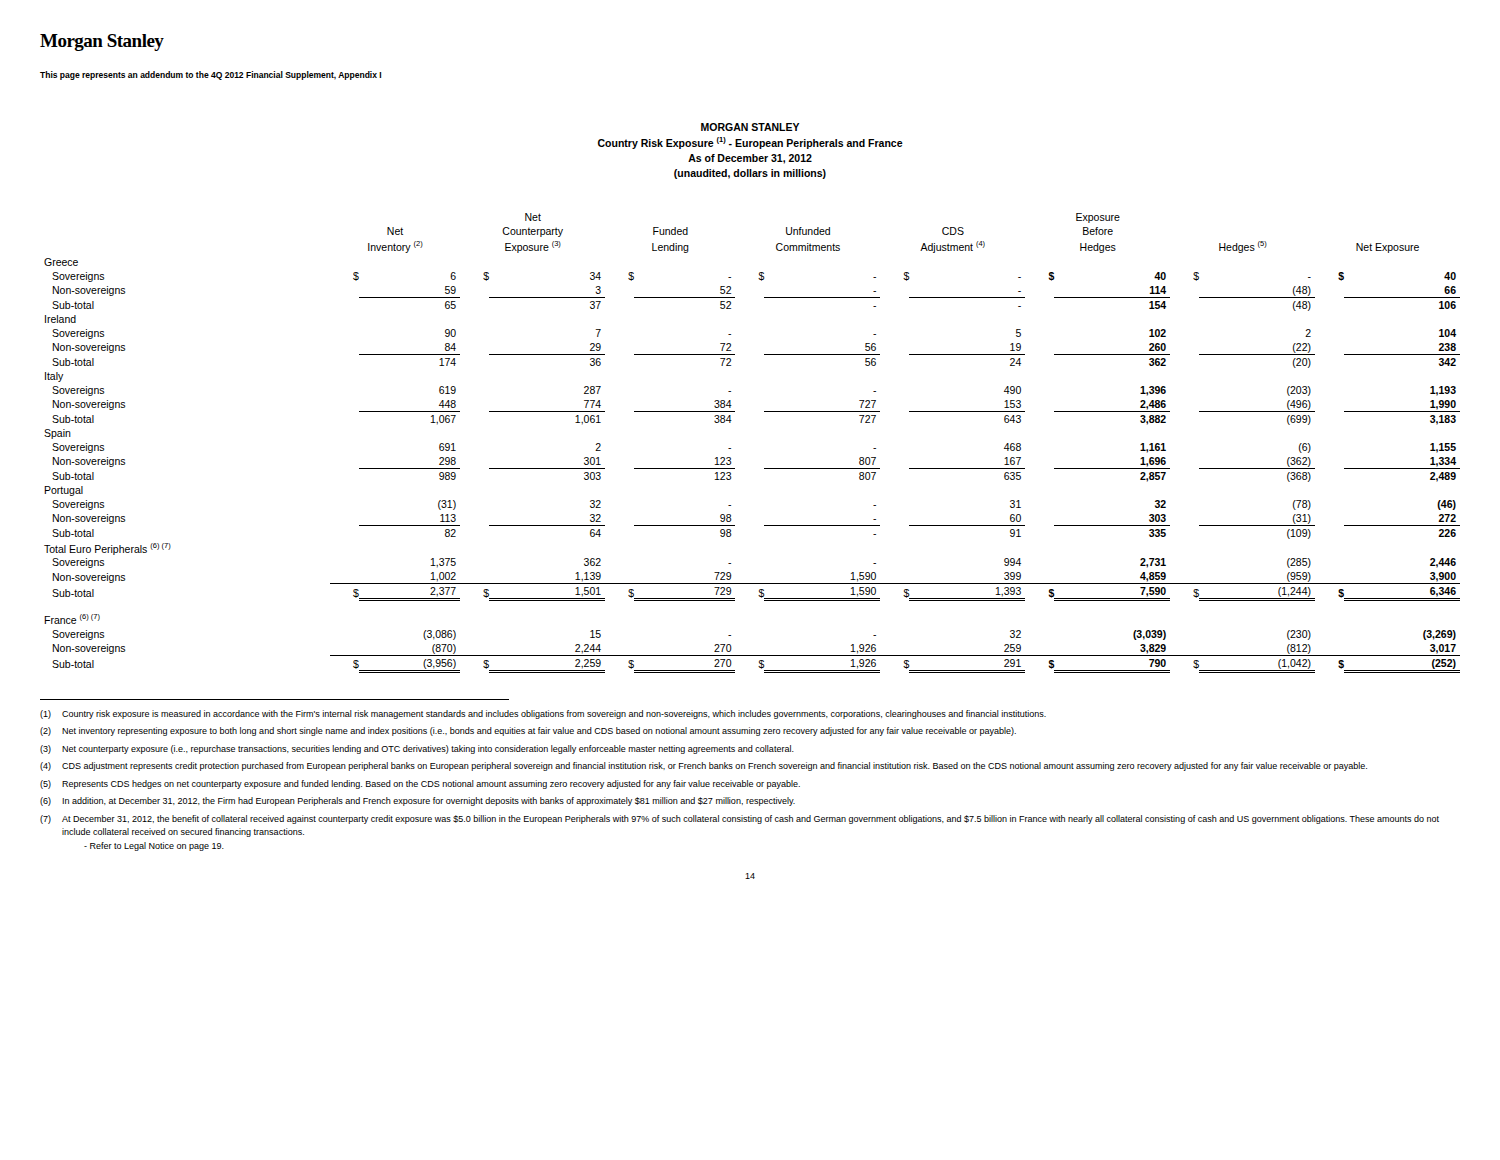Morgan Stanley
This page represents an addendum to the 4Q 2012 Financial Supplement, Appendix I
MORGAN STANLEY
Country Risk Exposure (1) - European Peripherals and France
As of December 31, 2012
(unaudited, dollars in millions)
| | | Net | | | | Exposure | | |
| --- | --- | --- | --- | --- | --- | --- | --- | --- |
| | Net | Counterparty | Funded | Unfunded | CDS | Before | | |
| | Inventory (2) | Exposure (3) | Lending | Commitments | Adjustment (4) | Hedges | Hedges (5) | Net Exposure |
| Greece | |
| Sovereigns | $ | 6 | $ | 34 | $ | - | $ | - | $ | - | $ | 40 | $ | - | $ | 40 |
| Non-sovereigns | | 59 | | 3 | | 52 | | - | | - | | 114 | | (48) | | 66 |
| Sub-total | | 65 | | 37 | | 52 | | - | | - | | 154 | | (48) | | 106 |
| Ireland | |
| Sovereigns | | 90 | | 7 | | - | | - | | 5 | | 102 | | 2 | | 104 |
| Non-sovereigns | | 84 | | 29 | | 72 | | 56 | | 19 | | 260 | | (22) | | 238 |
| Sub-total | | 174 | | 36 | | 72 | | 56 | | 24 | | 362 | | (20) | | 342 |
| Italy | |
| Sovereigns | | 619 | | 287 | | - | | - | | 490 | | 1,396 | | (203) | | 1,193 |
| Non-sovereigns | | 448 | | 774 | | 384 | | 727 | | 153 | | 2,486 | | (496) | | 1,990 |
| Sub-total | | 1,067 | | 1,061 | | 384 | | 727 | | 643 | | 3,882 | | (699) | | 3,183 |
| Spain | |
| Sovereigns | | 691 | | 2 | | - | | - | | 468 | | 1,161 | | (6) | | 1,155 |
| Non-sovereigns | | 298 | | 301 | | 123 | | 807 | | 167 | | 1,696 | | (362) | | 1,334 |
| Sub-total | | 989 | | 303 | | 123 | | 807 | | 635 | | 2,857 | | (368) | | 2,489 |
| Portugal | |
| Sovereigns | | (31) | | 32 | | - | | - | | 31 | | 32 | | (78) | | (46) |
| Non-sovereigns | | 113 | | 32 | | 98 | | - | | 60 | | 303 | | (31) | | 272 |
| Sub-total | | 82 | | 64 | | 98 | | - | | 91 | | 335 | | (109) | | 226 |
| Total Euro Peripherals (6) (7) | |
| Sovereigns | | 1,375 | | 362 | | - | | - | | 994 | | 2,731 | | (285) | | 2,446 |
| Non-sovereigns | | 1,002 | | 1,139 | | 729 | | 1,590 | | 399 | | 4,859 | | (959) | | 3,900 |
| Sub-total | $ | 2,377 | $ | 1,501 | $ | 729 | $ | 1,590 | $ | 1,393 | $ | 7,590 | $ | (1,244) | $ | 6,346 |
| France (6) (7) | |
| Sovereigns | | (3,086) | | 15 | | - | | - | | 32 | | (3,039) | | (230) | | (3,269) |
| Non-sovereigns | | (870) | | 2,244 | | 270 | | 1,926 | | 259 | | 3,829 | | (812) | | 3,017 |
| Sub-total | $ | (3,956) | $ | 2,259 | $ | 270 | $ | 1,926 | $ | 291 | $ | 790 | $ | (1,042) | $ | (252) |
(1) Country risk exposure is measured in accordance with the Firm's internal risk management standards and includes obligations from sovereign and non-sovereigns, which includes governments, corporations, clearinghouses and financial institutions.
(2) Net inventory representing exposure to both long and short single name and index positions (i.e., bonds and equities at fair value and CDS based on notional amount assuming zero recovery adjusted for any fair value receivable or payable).
(3) Net counterparty exposure (i.e., repurchase transactions, securities lending and OTC derivatives) taking into consideration legally enforceable master netting agreements and collateral.
(4) CDS adjustment represents credit protection purchased from European peripheral banks on European peripheral sovereign and financial institution risk, or French banks on French sovereign and financial institution risk. Based on the CDS notional amount assuming zero recovery adjusted for any fair value receivable or payable.
(5) Represents CDS hedges on net counterparty exposure and funded lending. Based on the CDS notional amount assuming zero recovery adjusted for any fair value receivable or payable.
(6) In addition, at December 31, 2012, the Firm had European Peripherals and French exposure for overnight deposits with banks of approximately $81 million and $27 million, respectively.
(7) At December 31, 2012, the benefit of collateral received against counterparty credit exposure was $5.0 billion in the European Peripherals with 97% of such collateral consisting of cash and German government obligations, and $7.5 billion in France with nearly all collateral consisting of cash and US government obligations. These amounts do not include collateral received on secured financing transactions. - Refer to Legal Notice on page 19.
14